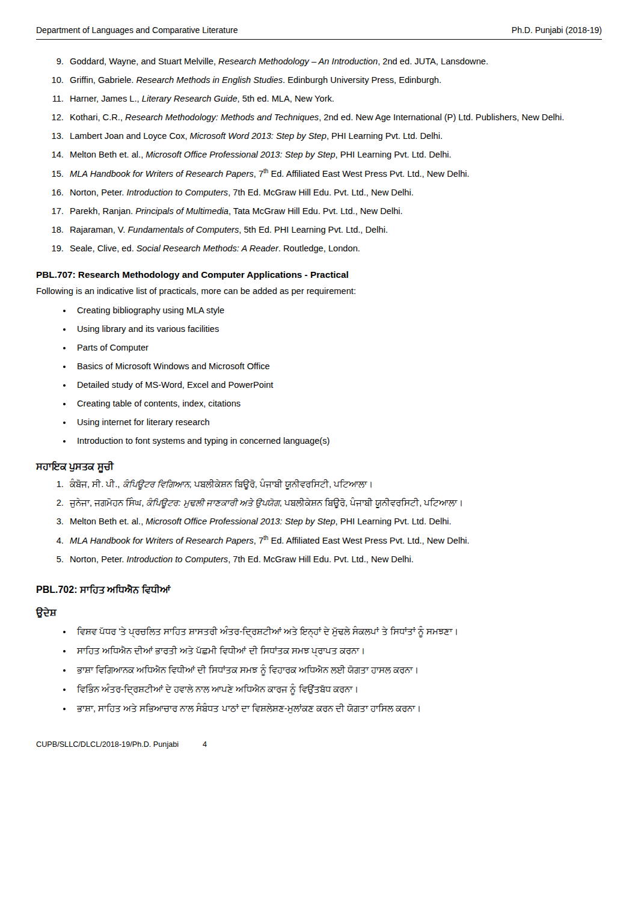Department of Languages and Comparative Literature Ph.D. Punjabi (2018-19)
Goddard, Wayne, and Stuart Melville, Research Methodology – An Introduction, 2nd ed. JUTA, Lansdowne.
Griffin, Gabriele. Research Methods in English Studies. Edinburgh University Press, Edinburgh.
Harner, James L., Literary Research Guide, 5th ed. MLA, New York.
Kothari, C.R., Research Methodology: Methods and Techniques, 2nd ed. New Age International (P) Ltd. Publishers, New Delhi.
Lambert Joan and Loyce Cox, Microsoft Word 2013: Step by Step, PHI Learning Pvt. Ltd. Delhi.
Melton Beth et. al., Microsoft Office Professional 2013: Step by Step, PHI Learning Pvt. Ltd. Delhi.
MLA Handbook for Writers of Research Papers, 7th Ed. Affiliated East West Press Pvt. Ltd., New Delhi.
Norton, Peter. Introduction to Computers, 7th Ed. McGraw Hill Edu. Pvt. Ltd., New Delhi.
Parekh, Ranjan. Principals of Multimedia, Tata McGraw Hill Edu. Pvt. Ltd., New Delhi.
Rajaraman, V. Fundamentals of Computers, 5th Ed. PHI Learning Pvt. Ltd., Delhi.
Seale, Clive, ed. Social Research Methods: A Reader. Routledge, London.
PBL.707: Research Methodology and Computer Applications - Practical
Following is an indicative list of practicals, more can be added as per requirement:
Creating bibliography using MLA style
Using library and its various facilities
Parts of Computer
Basics of Microsoft Windows and Microsoft Office
Detailed study of MS-Word, Excel and PowerPoint
Creating table of contents, index, citations
Using internet for literary research
Introduction to font systems and typing in concerned language(s)
ਸਹਾਇਕ ਪੁਸਤਕ ਸੂਚੀ
ਕੰਬੋਜ, ਸੀ. ਪੀ., ਕੰਪਿਊਟਰ ਵਿਗਿਆਨ, ਪਬਲੀਕੇਸ਼ਨ ਬਿਊਰੋ, ਪੰਜਾਬੀ ਯੂਨੀਵਰਸਿਟੀ, ਪਟਿਆਲਾ।
ਜੁਨੇਜਾ, ਜਗਮੋਹਨ ਸਿੰਘ, ਕੰਪਿਊਟਰ: ਮੁਢਲੀ ਜਾਣਕਾਰੀ ਅਤੇ ਉਪਯੋਗ, ਪਬਲੀਕੇਸ਼ਨ ਬਿਊਰੋ, ਪੰਜਾਬੀ ਯੂਨੀਵਰਸਿਟੀ, ਪਟਿਆਲਾ।
Melton Beth et. al., Microsoft Office Professional 2013: Step by Step, PHI Learning Pvt. Ltd. Delhi.
MLA Handbook for Writers of Research Papers, 7th Ed. Affiliated East West Press Pvt. Ltd., New Delhi.
Norton, Peter. Introduction to Computers, 7th Ed. McGraw Hill Edu. Pvt. Ltd., New Delhi.
PBL.702: ਸਾਹਿਤ ਅਧਿਐਨ ਵਿਧੀਆਂ
ਉਦੇਸ਼
ਵਿਸ਼ਵ ਪੱਧਰ 'ਤੇ ਪ੍ਰਚਲਿਤ ਸਾਹਿਤ ਸ਼ਾਸਤਰੀ ਅੰਤਰ-ਦ੍ਰਿਸ਼ਟੀਆਂ ਅਤੇ ਇਨ੍ਹਾਂ ਦੇ ਮੁੱਢਲੇ ਸੰਕਲਪਾਂ ਤੇ ਸਿਧਾਂਤਾਂ ਨੂੰ ਸਮਝਣਾ।
ਸਾਹਿਤ ਅਧਿਐਨ ਦੀਆਂ ਭਾਰਤੀ ਅਤੇ ਪੱਛਮੀ ਵਿਧੀਆਂ ਦੀ ਸਿਧਾਂਤਕ ਸਮਝ ਪ੍ਰਾਪਤ ਕਰਨਾ।
ਭਾਸ਼ਾ ਵਿਗਿਆਨਕ ਅਧਿਐਨ ਵਿਧੀਆਂ ਦੀ ਸਿਧਾਂਤਕ ਸਮਝ ਨੂੰ ਵਿਹਾਰਕ ਅਧਿਐਨ ਲਈ ਯੋਗਤਾ ਹਾਸਲ ਕਰਨਾ।
ਵਿਭਿੰਨ ਅੰਤਰ-ਦ੍ਰਿਸ਼ਟੀਆਂ ਦੇ ਹਵਾਲੇ ਨਾਲ ਆਪਣੇ ਅਧਿਐਨ ਕਾਰਜ ਨੂੰ ਵਿਉਂਤਬੱਧ ਕਰਨਾ।
ਭਾਸ਼ਾ, ਸਾਹਿਤ ਅਤੇ ਸਭਿਆਚਾਰ ਨਾਲ ਸੰਬੰਧਤ ਪਾਠਾਂ ਦਾ ਵਿਸ਼ਲੇਸ਼ਣ-ਮੁਲਾਂਕਣ ਕਰਨ ਦੀ ਯੋਗਤਾ ਹਾਸਿਲ ਕਰਨਾ।
CUPB/SLLC/DLCL/2018-19/Ph.D. Punjabi4